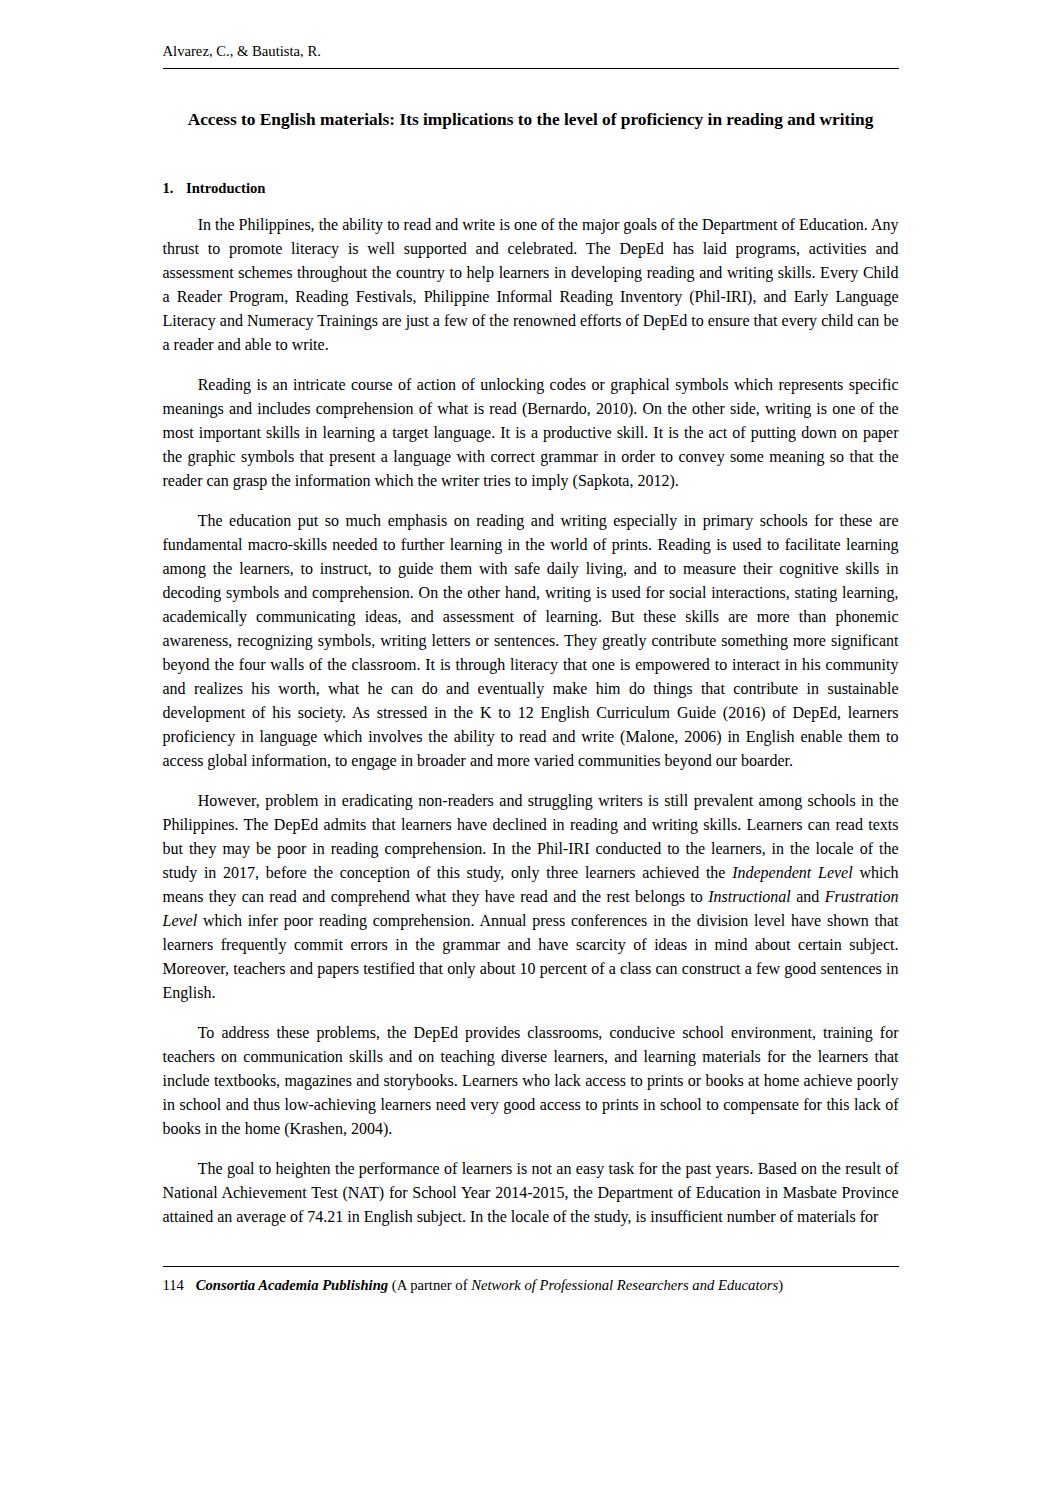Alvarez, C., & Bautista, R.
Access to English materials: Its implications to the level of proficiency in reading and writing
1. Introduction
In the Philippines, the ability to read and write is one of the major goals of the Department of Education. Any thrust to promote literacy is well supported and celebrated. The DepEd has laid programs, activities and assessment schemes throughout the country to help learners in developing reading and writing skills. Every Child a Reader Program, Reading Festivals, Philippine Informal Reading Inventory (Phil-IRI), and Early Language Literacy and Numeracy Trainings are just a few of the renowned efforts of DepEd to ensure that every child can be a reader and able to write.
Reading is an intricate course of action of unlocking codes or graphical symbols which represents specific meanings and includes comprehension of what is read (Bernardo, 2010). On the other side, writing is one of the most important skills in learning a target language. It is a productive skill. It is the act of putting down on paper the graphic symbols that present a language with correct grammar in order to convey some meaning so that the reader can grasp the information which the writer tries to imply (Sapkota, 2012).
The education put so much emphasis on reading and writing especially in primary schools for these are fundamental macro-skills needed to further learning in the world of prints. Reading is used to facilitate learning among the learners, to instruct, to guide them with safe daily living, and to measure their cognitive skills in decoding symbols and comprehension. On the other hand, writing is used for social interactions, stating learning, academically communicating ideas, and assessment of learning. But these skills are more than phonemic awareness, recognizing symbols, writing letters or sentences. They greatly contribute something more significant beyond the four walls of the classroom. It is through literacy that one is empowered to interact in his community and realizes his worth, what he can do and eventually make him do things that contribute in sustainable development of his society. As stressed in the K to 12 English Curriculum Guide (2016) of DepEd, learners proficiency in language which involves the ability to read and write (Malone, 2006) in English enable them to access global information, to engage in broader and more varied communities beyond our boarder.
However, problem in eradicating non-readers and struggling writers is still prevalent among schools in the Philippines. The DepEd admits that learners have declined in reading and writing skills. Learners can read texts but they may be poor in reading comprehension. In the Phil-IRI conducted to the learners, in the locale of the study in 2017, before the conception of this study, only three learners achieved the Independent Level which means they can read and comprehend what they have read and the rest belongs to Instructional and Frustration Level which infer poor reading comprehension. Annual press conferences in the division level have shown that learners frequently commit errors in the grammar and have scarcity of ideas in mind about certain subject. Moreover, teachers and papers testified that only about 10 percent of a class can construct a few good sentences in English.
To address these problems, the DepEd provides classrooms, conducive school environment, training for teachers on communication skills and on teaching diverse learners, and learning materials for the learners that include textbooks, magazines and storybooks. Learners who lack access to prints or books at home achieve poorly in school and thus low-achieving learners need very good access to prints in school to compensate for this lack of books in the home (Krashen, 2004).
The goal to heighten the performance of learners is not an easy task for the past years. Based on the result of National Achievement Test (NAT) for School Year 2014-2015, the Department of Education in Masbate Province attained an average of 74.21 in English subject. In the locale of the study, is insufficient number of materials for
114 Consortia Academia Publishing (A partner of Network of Professional Researchers and Educators)